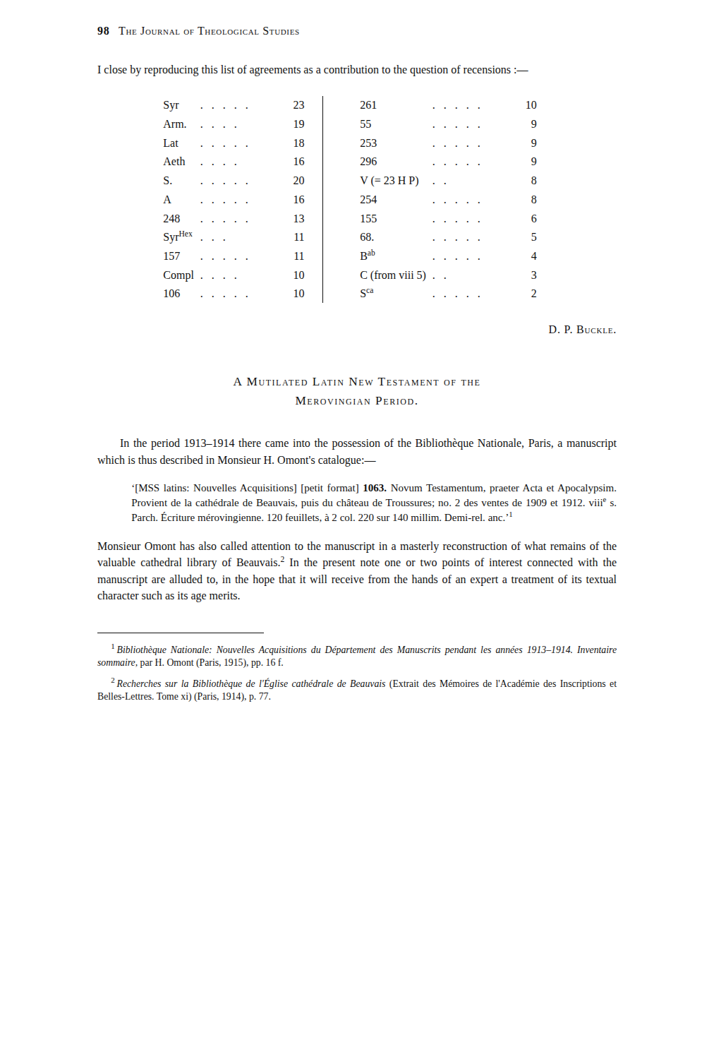98 The Journal of Theological Studies
I close by reproducing this list of agreements as a contribution to the question of recensions :—
| Syr | . . . . . | 23 | | 261 | . . . . . | 10 |
| Arm. | . . . . | 19 | | 55 | . . . . . | 9 |
| Lat | . . . . . | 18 | | 253 | . . . . . | 9 |
| Aeth | . . . . | 16 | | 296 | . . . . . | 9 |
| S. | . . . . . | 20 | | V (= 23 H P) | . . | 8 |
| A | . . . . . | 16 | | 254 | . . . . . | 8 |
| 248 | . . . . . | 13 | | 155 | . . . . . | 6 |
| Syr Hex | . . . | 11 | | 68. | . . . . . | 5 |
| 157 | . . . . . | 11 | | B ab | . . . . . | 4 |
| Compl | . . . . | 10 | | C (from viii 5) | . . | 3 |
| 106 | . . . . . | 10 | | S ca | . . . . . | 2 |
D. P. Buckle.
A Mutilated Latin New Testament of the
Merovingian Period.
In the period 1913–1914 there came into the possession of the Bibliothèque Nationale, Paris, a manuscript which is thus described in Monsieur H. Omont's catalogue:—
‘[MSS latins: Nouvelles Acquisitions] [petit format] 1063. Novum Testamentum, praeter Acta et Apocalypsim. Provient de la cathédrale de Beauvais, puis du château de Troussures; no. 2 des ventes de 1909 et 1912. viiie s. Parch. Écriture mérovingienne. 120 feuillets, à 2 col. 220 sur 140 millim. Demi-rel. anc.’1
Monsieur Omont has also called attention to the manuscript in a masterly reconstruction of what remains of the valuable cathedral library of Beauvais.2 In the present note one or two points of interest connected with the manuscript are alluded to, in the hope that it will receive from the hands of an expert a treatment of its textual character such as its age merits.
1 Bibliothèque Nationale: Nouvelles Acquisitions du Département des Manuscrits pendant les années 1913–1914. Inventaire sommaire, par H. Omont (Paris, 1915), pp. 16 f.
2 Recherches sur la Bibliothèque de l'Église cathédrale de Beauvais (Extrait des Mémoires de l'Académie des Inscriptions et Belles-Lettres. Tome xi) (Paris, 1914), p. 77.